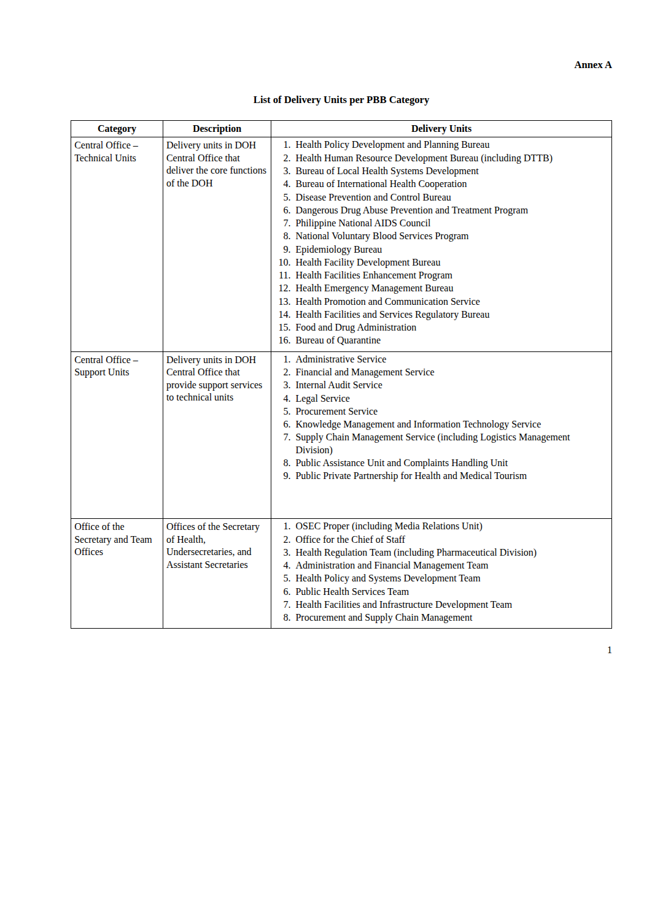Annex A
List of Delivery Units per PBB Category
| Category | Description | Delivery Units |
| --- | --- | --- |
| Central Office – Technical Units | Delivery units in DOH Central Office that deliver the core functions of the DOH | Health Policy Development and Planning Bureau Health Human Resource Development Bureau (including DTTB) Bureau of Local Health Systems Development Bureau of International Health Cooperation Disease Prevention and Control Bureau Dangerous Drug Abuse Prevention and Treatment Program Philippine National AIDS Council National Voluntary Blood Services Program Epidemiology Bureau Health Facility Development Bureau Health Facilities Enhancement Program Health Emergency Management Bureau Health Promotion and Communication Service Health Facilities and Services Regulatory Bureau Food and Drug Administration Bureau of Quarantine |
| Central Office – Support Units | Delivery units in DOH Central Office that provide support services to technical units | Administrative Service Financial and Management Service Internal Audit Service Legal Service Procurement Service Knowledge Management and Information Technology Service Supply Chain Management Service (including Logistics Management Division) Public Assistance Unit and Complaints Handling Unit Public Private Partnership for Health and Medical Tourism |
| Office of the Secretary and Team Offices | Offices of the Secretary of Health, Undersecretaries, and Assistant Secretaries | OSEC Proper (including Media Relations Unit) Office for the Chief of Staff Health Regulation Team (including Pharmaceutical Division) Administration and Financial Management Team Health Policy and Systems Development Team Public Health Services Team Health Facilities and Infrastructure Development Team Procurement and Supply Chain Management |
1